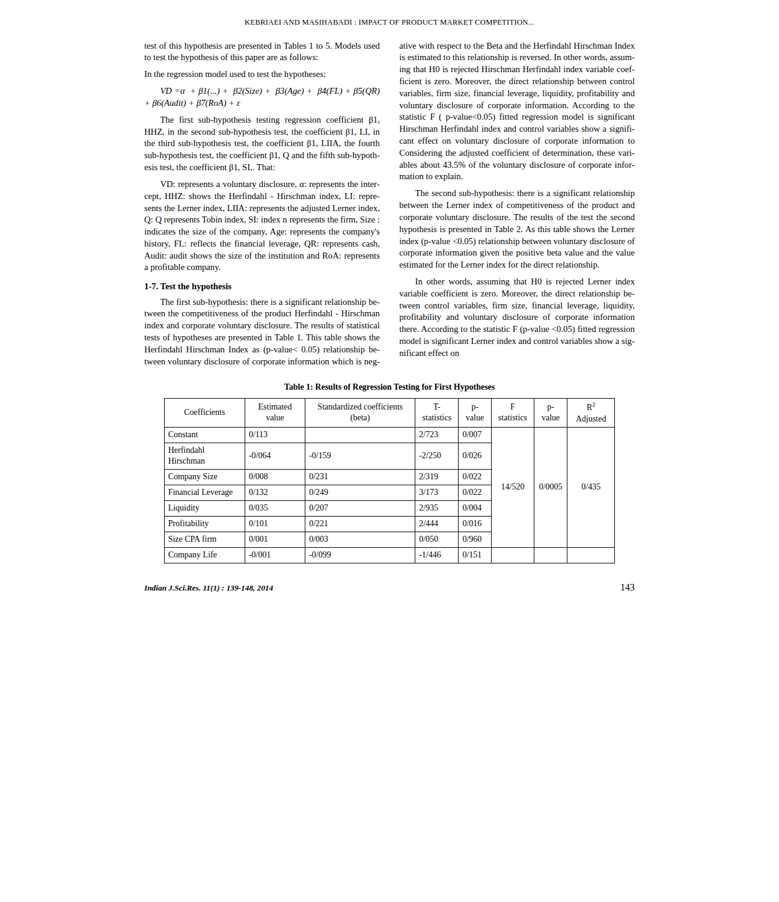KEBRIAEI AND MASIHABADI : IMPACT OF PRODUCT MARKET COMPETITION...
test of this hypothesis are presented in Tables 1 to 5. Models used to test the hypothesis of this paper are as follows:
In the regression model used to test the hypotheses:
VD =α + β1(...) + β2(Size) + β3(Age) + β4(FL) + β5(QR) + β6(Audit) + β7(RoA) + ε
The first sub-hypothesis testing regression coefficient β1, HHZ, in the second sub-hypothesis test, the coefficient β1, LI, in the third sub-hypothesis test, the coefficient β1, LIIA, the fourth sub-hypothesis test, the coefficient β1, Q and the fifth sub-hypothesis test, the coefficient β1, SI,. That:
VD: represents a voluntary disclosure, α: represents the intercept, HHZ: shows the Herfindahl - Hirschman index, LI: represents the Lerner index, LIIA: represents the adjusted Lerner index, Q: Q represents Tobin index, SI: index n represents the firm, Size : indicates the size of the company, Age: represents the company's history, FL: reflects the financial leverage, QR: represents cash, Audit: audit shows the size of the institution and RoA: represents a profitable company.
1-7. Test the hypothesis
The first sub-hypothesis: there is a significant relationship between the competitiveness of the product Herfindahl - Hirschman index and corporate voluntary disclosure. The results of statistical tests of hypotheses are presented in Table 1. This table shows the Herfindahl Hirschman Index as (p-value< 0.05) relationship between voluntary disclosure of corporate information which is negative with respect to the Beta and the Herfindahl Hirschman Index is estimated to this relationship is reversed. In other words, assuming that H0 is rejected Hirschman Herfindahl index variable coefficient is zero. Moreover, the direct relationship between control variables, firm size, financial leverage, liquidity, profitability and voluntary disclosure of corporate information. According to the statistic F ( p-value<0.05) fitted regression model is significant Hirschman Herfindahl index and control variables show a significant effect on voluntary disclosure of corporate information to Considering the adjusted coefficient of determination, these variables about 43.5% of the voluntary disclosure of corporate information to explain.
The second sub-hypothesis: there is a significant relationship between the Lerner index of competitiveness of the product and corporate voluntary disclosure. The results of the test the second hypothesis is presented in Table 2. As this table shows the Lerner index (p-value <0.05) relationship between voluntary disclosure of corporate information given the positive beta value and the value estimated for the Lerner index for the direct relationship.
In other words, assuming that H0 is rejected Lerner index variable coefficient is zero. Moreover, the direct relationship between control variables, firm size, financial leverage, liquidity, profitability and voluntary disclosure of corporate information there. According to the statistic F (p-value <0.05) fitted regression model is significant Lerner index and control variables show a significant effect on
Table 1: Results of Regression Testing for First Hypotheses
| Coefficients | Estimated value | Standardized coefficients (beta) | T-statistics | p-value | F statistics | p-value | R 2 Adjusted |
| --- | --- | --- | --- | --- | --- | --- | --- |
| Constant | 0/113 | | 2/723 | 0/007 | 14/520 | 0/0005 | 0/435 |
| Herfindahl Hirschman | -0/064 | -0/159 | -2/250 | 0/026 |
| Company Size | 0/008 | 0/231 | 2/319 | 0/022 |
| Financial Leverage | 0/132 | 0/249 | 3/173 | 0/022 |
| Liquidity | 0/035 | 0/207 | 2/935 | 0/004 |
| Profitability | 0/101 | 0/221 | 2/444 | 0/016 |
| Size CPA firm | 0/001 | 0/003 | 0/050 | 0/960 |
| Company Life | -0/001 | -0/099 | -1/446 | 0/151 | | | |
Indian J.Sci.Res. 11(1) : 139-148, 2014 143